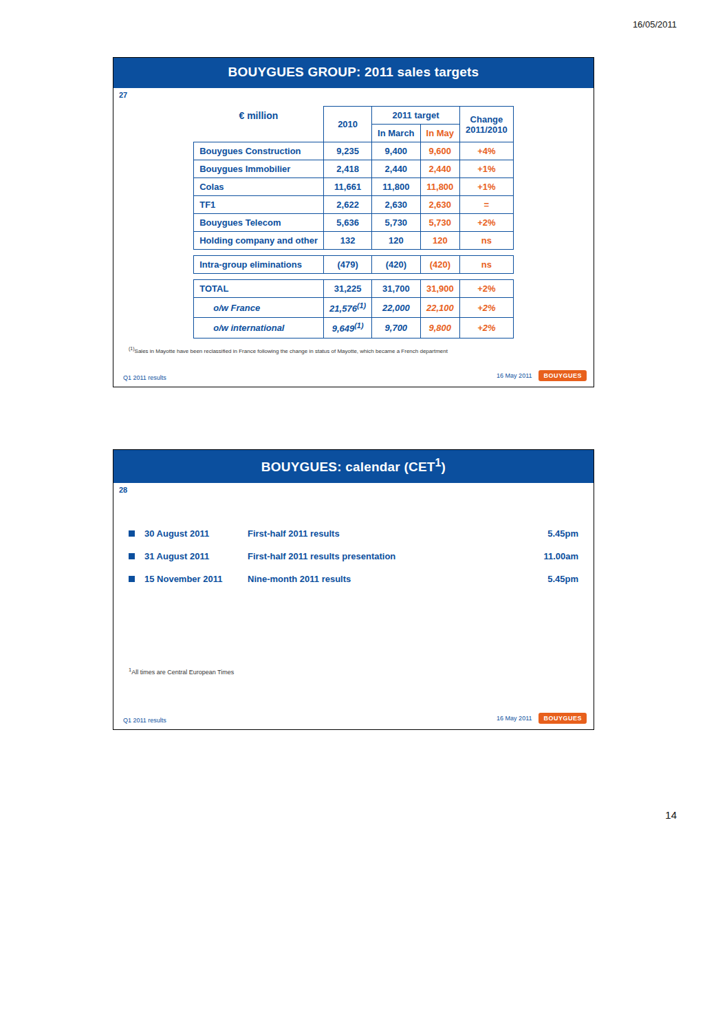16/05/2011
BOUYGUES GROUP: 2011 sales targets
27
| € million | 2010 | 2011 target | Change 2011/2010 |
| --- | --- | --- | --- |
| | In March | In May |
| Bouygues Construction | 9,235 | 9,400 | 9,600 | +4% |
| Bouygues Immobilier | 2,418 | 2,440 | 2,440 | +1% |
| Colas | 11,661 | 11,800 | 11,800 | +1% |
| TF1 | 2,622 | 2,630 | 2,630 | = |
| Bouygues Telecom | 5,636 | 5,730 | 5,730 | +2% |
| Holding company and other | 132 | 120 | 120 | ns |
| Intra-group eliminations | (479) | (420) | (420) | ns |
| TOTAL | 31,225 | 31,700 | 31,900 | +2% |
| o/w France | 21,576 (1) | 22,000 | 22,100 | +2% |
| o/w international | 9,649 (1) | 9,700 | 9,800 | +2% |
(1)Sales in Mayotte have been reclassified in France following the change in status of Mayotte, which became a French department
Q1 2011 results 16 May 2011 BOUYGUES
BOUYGUES: calendar (CET1)
28
30 August 2011 First-half 2011 results 5.45pm
31 August 2011 First-half 2011 results presentation 11.00am
15 November 2011 Nine-month 2011 results 5.45pm
1All times are Central European Times
Q1 2011 results 16 May 2011 BOUYGUES
14